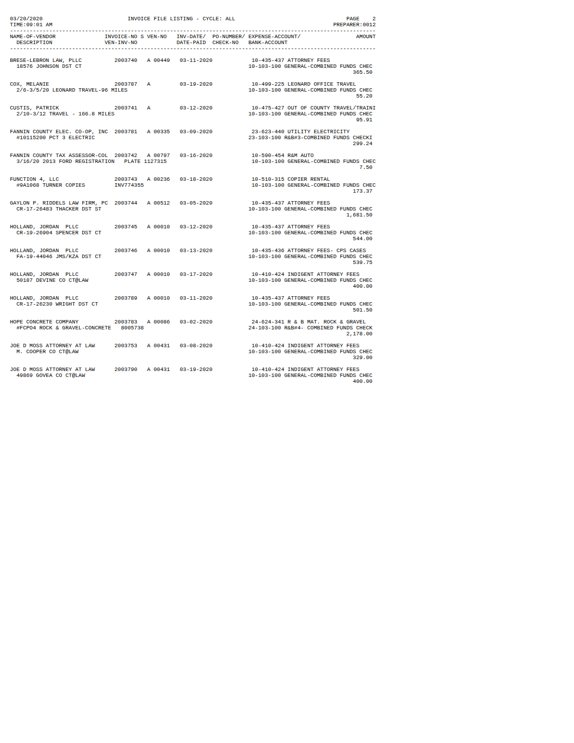03/20/2020 INVOICE FILE LISTING - CYCLE: ALL PAGE 2 TIME:09:01 AM PREPARER:0012 ---------------------------------------------------------------------------------------------------------------- NAME-OF-VENDOR INVOICE-NO S VEN-NO INV-DATE/ PO-NUMBER/ EXPENSE-ACCOUNT/ AMOUNT DESCRIPTION VEN-INV-NO DATE-PAID CHECK-NO BANK-ACCOUNT ---------------------------------------------------------------------------------------------------------------- BRESE-LEBRON LAW, PLLC 2003740 A 00449 03-11-2020 10-435-437 ATTORNEY FEES 18576 JOHNSON DST CT 10-103-100 GENERAL-COMBINED FUNDS CHEC 365.50 COX, MELANIE 2003787 A 03-19-2020 10-499-225 LEONARD OFFICE TRAVEL 2/6-3/5/20 LEONARD TRAVEL-96 MILES 10-103-100 GENERAL-COMBINED FUNDS CHEC 55.20 CUSTIS, PATRICK 2003741 A 03-12-2020 10-475-427 OUT OF COUNTY TRAVEL/TRAINI 2/10-3/12 TRAVEL - 166.8 MILES 10-103-100 GENERAL-COMBINED FUNDS CHEC 95.91 FANNIN COUNTY ELEC. CO-OP, INC 2003781 A 00335 03-09-2020 23-623-440 UTILITY ELECTRICITY #10115200 PCT 3 ELECTRIC 23-103-100 R&B#3-COMBINED FUNDS CHECKI 299.24 FANNIN COUNTY TAX ASSESSOR-COL 2003742 A 00797 03-16-2020 10-590-454 R&M AUTO 3/16/20 2013 FORD REGISTRATION PLATE 1127315 10-103-100 GENERAL-COMBINED FUNDS CHEC 7.50 FUNCTION 4, LLC 2003743 A 00236 03-18-2020 10-510-315 COPIER RENTAL #9A1068 TURNER COPIES INV774355 10-103-100 GENERAL-COMBINED FUNDS CHEC 173.37 GAYLON P. RIDDELS LAW FIRM, PC 2003744 A 00512 03-05-2020 10-435-437 ATTORNEY FEES CR-17-26483 THACKER DST ST 10-103-100 GENERAL-COMBINED FUNDS CHEC 1,681.50 HOLLAND, JORDAN PLLC 2003745 A 00010 03-12-2020 10-435-437 ATTORNEY FEES CR-19-26904 SPENCER DST CT 10-103-100 GENERAL-COMBINED FUNDS CHEC 544.00 HOLLAND, JORDAN PLLC 2003746 A 00010 03-13-2020 10-435-436 ATTORNEY FEES- CPS CASES FA-19-44046 JMS/KZA DST CT 10-103-100 GENERAL-COMBINED FUNDS CHEC 539.75 HOLLAND, JORDAN PLLC 2003747 A 00010 03-17-2020 10-410-424 INDIGENT ATTORNEY FEES 50187 DEVINE CO CT@LAW 10-103-100 GENERAL-COMBINED FUNDS CHEC 400.00 HOLLAND, JORDAN PLLC 2003789 A 00010 03-11-2020 10-435-437 ATTORNEY FEES CR-17-26230 WRIGHT DST CT 10-103-100 GENERAL-COMBINED FUNDS CHEC 501.50 HOPE CONCRETE COMPANY 2003783 A 00086 03-02-2020 24-624-341 R & B MAT. ROCK & GRAVEL #FCPO4 ROCK & GRAVEL-CONCRETE 8005738 24-103-100 R&B#4- COMBINED FUNDS CHECK 2,178.00 JOE D MOSS ATTORNEY AT LAW 2003753 A 00431 03-08-2020 10-410-424 INDIGENT ATTORNEY FEES M. COOPER CO CT@LAW 10-103-100 GENERAL-COMBINED FUNDS CHEC 329.00 JOE D MOSS ATTORNEY AT LAW 2003790 A 00431 03-19-2020 10-410-424 INDIGENT ATTORNEY FEES 49869 GOVEA CO CT@LAW 10-103-100 GENERAL-COMBINED FUNDS CHEC 400.00